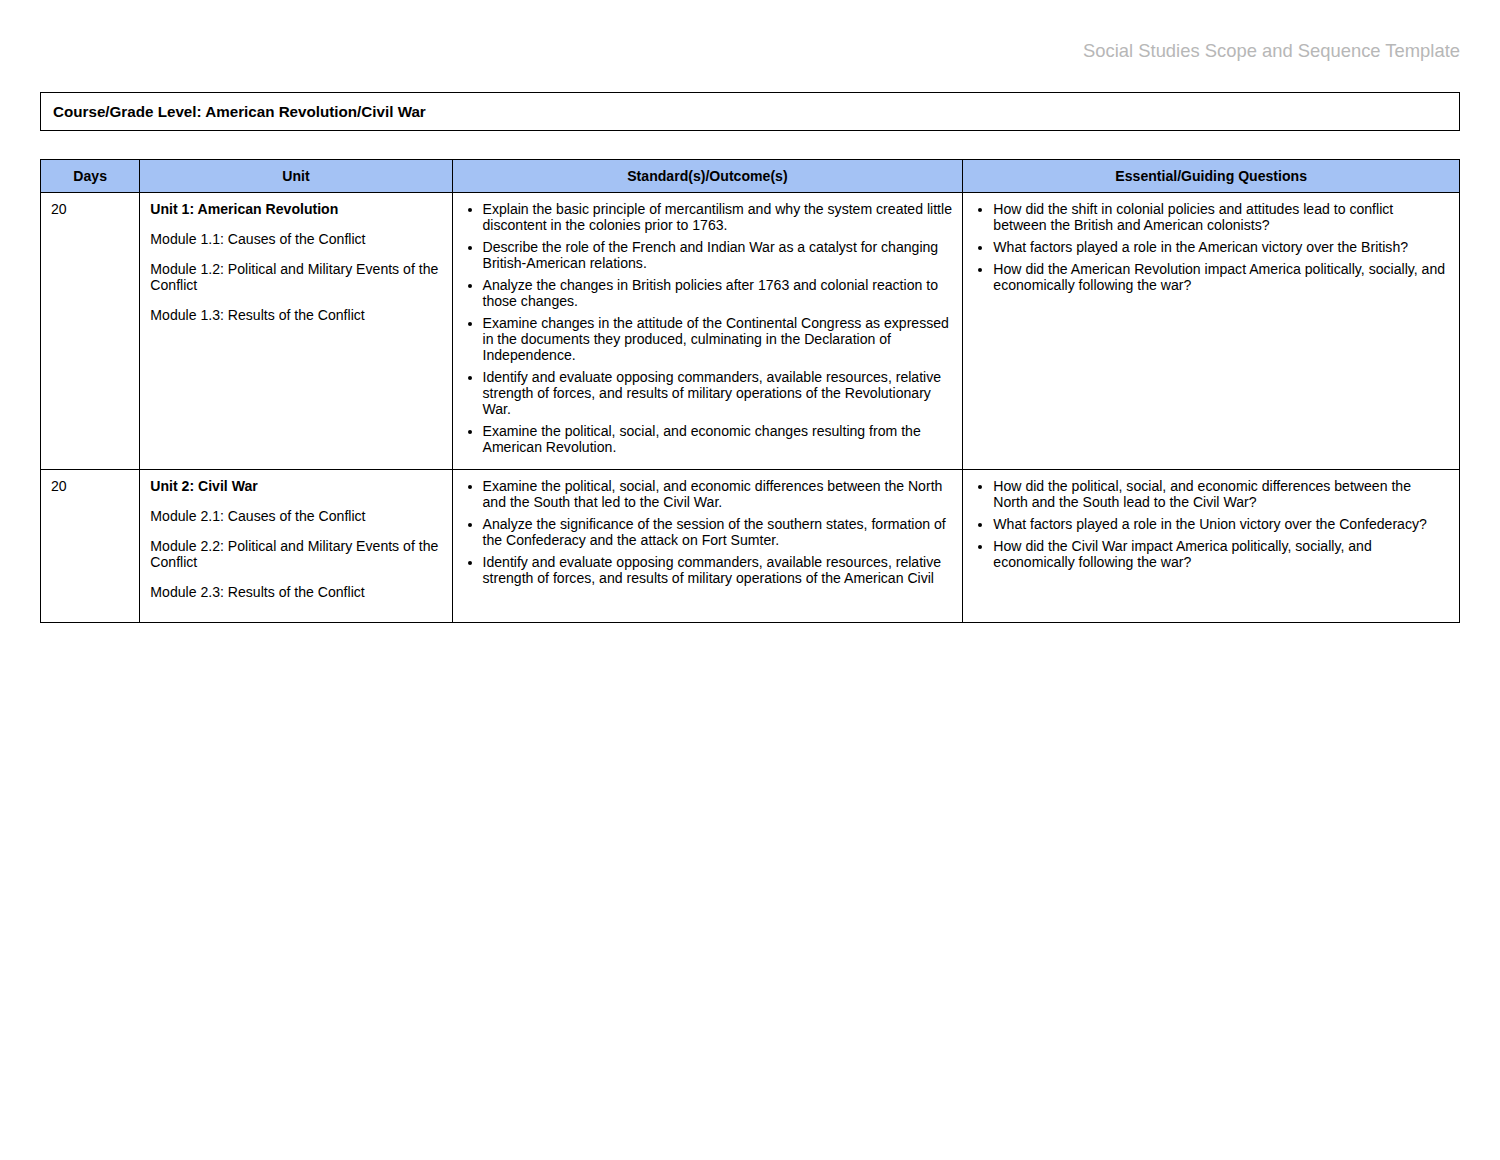Social Studies Scope and Sequence Template
Course/Grade Level: American Revolution/Civil War
| Days | Unit | Standard(s)/Outcome(s) | Essential/Guiding Questions |
| --- | --- | --- | --- |
| 20 | Unit 1: American Revolution Module 1.1: Causes of the Conflict Module 1.2: Political and Military Events of the Conflict Module 1.3: Results of the Conflict | Explain the basic principle of mercantilism and why the system created little discontent in the colonies prior to 1763. Describe the role of the French and Indian War as a catalyst for changing British-American relations. Analyze the changes in British policies after 1763 and colonial reaction to those changes. Examine changes in the attitude of the Continental Congress as expressed in the documents they produced, culminating in the Declaration of Independence. Identify and evaluate opposing commanders, available resources, relative strength of forces, and results of military operations of the Revolutionary War. Examine the political, social, and economic changes resulting from the American Revolution. | How did the shift in colonial policies and attitudes lead to conflict between the British and American colonists? What factors played a role in the American victory over the British? How did the American Revolution impact America politically, socially, and economically following the war? |
| 20 | Unit 2: Civil War Module 2.1: Causes of the Conflict Module 2.2: Political and Military Events of the Conflict Module 2.3: Results of the Conflict | Examine the political, social, and economic differences between the North and the South that led to the Civil War. Analyze the significance of the session of the southern states, formation of the Confederacy and the attack on Fort Sumter. Identify and evaluate opposing commanders, available resources, relative strength of forces, and results of military operations of the American Civil | How did the political, social, and economic differences between the North and the South lead to the Civil War? What factors played a role in the Union victory over the Confederacy? How did the Civil War impact America politically, socially, and economically following the war? |